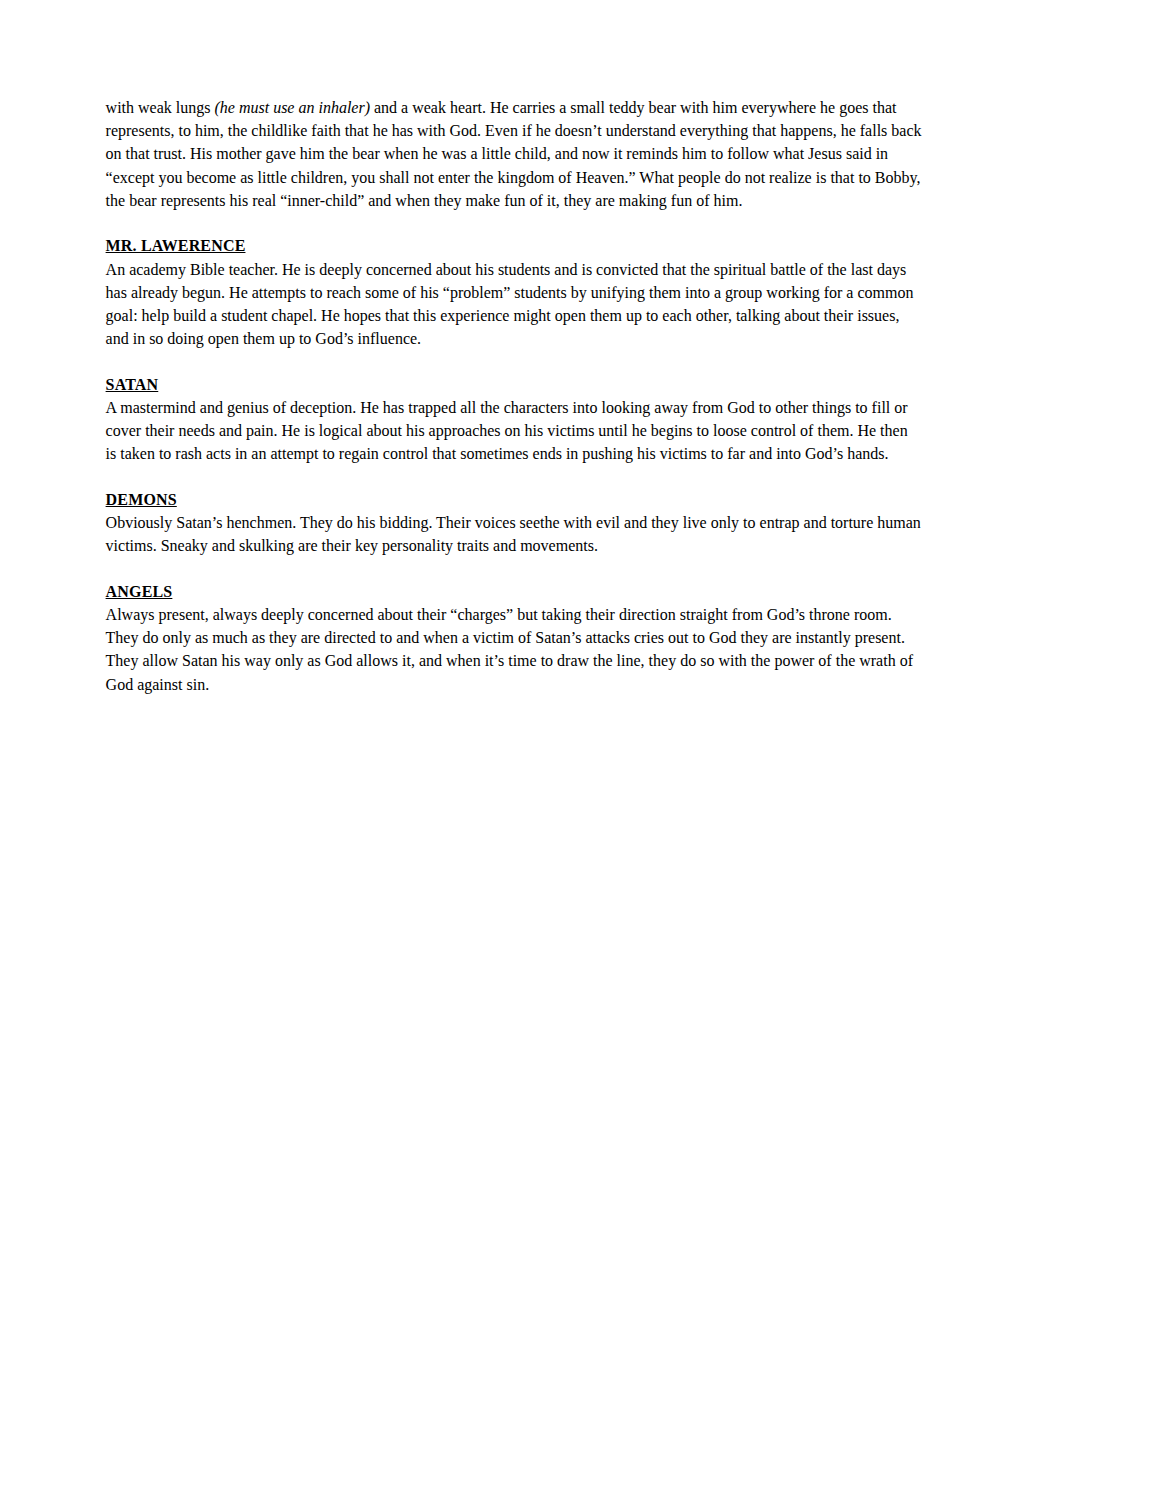with weak lungs (he must use an inhaler) and a weak heart. He carries a small teddy bear with him everywhere he goes that represents, to him, the childlike faith that he has with God. Even if he doesn’t understand everything that happens, he falls back on that trust. His mother gave him the bear when he was a little child, and now it reminds him to follow what Jesus said in “except you become as little children, you shall not enter the kingdom of Heaven.” What people do not realize is that to Bobby, the bear represents his real “inner-child” and when they make fun of it, they are making fun of him.
Mr. Lawerence
An academy Bible teacher. He is deeply concerned about his students and is convicted that the spiritual battle of the last days has already begun. He attempts to reach some of his “problem” students by unifying them into a group working for a common goal: help build a student chapel. He hopes that this experience might open them up to each other, talking about their issues, and in so doing open them up to God’s influence.
Satan
A mastermind and genius of deception. He has trapped all the characters into looking away from God to other things to fill or cover their needs and pain. He is logical about his approaches on his victims until he begins to loose control of them. He then is taken to rash acts in an attempt to regain control that sometimes ends in pushing his victims to far and into God’s hands.
Demons
Obviously Satan’s henchmen. They do his bidding. Their voices seethe with evil and they live only to entrap and torture human victims. Sneaky and skulking are their key personality traits and movements.
Angels
Always present, always deeply concerned about their “charges” but taking their direction straight from God’s throne room. They do only as much as they are directed to and when a victim of Satan’s attacks cries out to God they are instantly present. They allow Satan his way only as God allows it, and when it’s time to draw the line, they do so with the power of the wrath of God against sin.